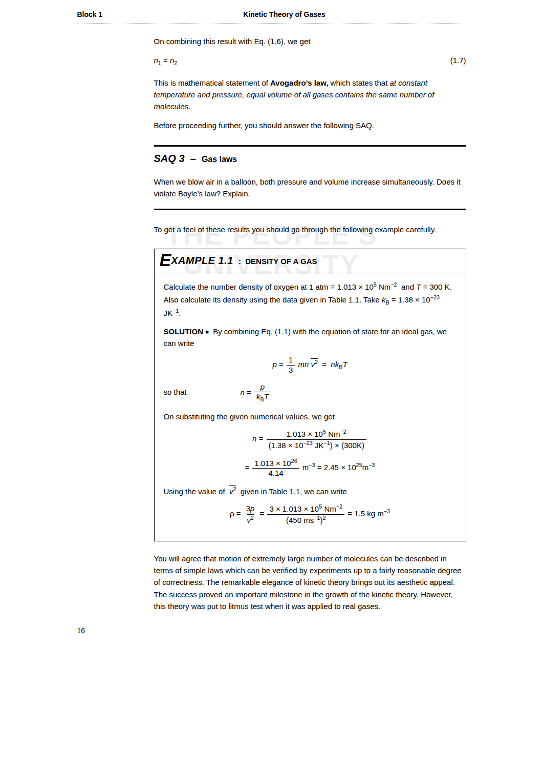THE PEOPLE'S
UNIVERSITY
Block 1 Kinetic Theory of Gases
On combining this result with Eq. (1.6), we get
n1 = n2
(1.7)
This is mathematical statement of Avogadro’s law, which states that at constant temperature and pressure, equal volume of all gases contains the same number of molecules.
Before proceeding further, you should answer the following SAQ.
SAQ 3 – Gas laws
When we blow air in a balloon, both pressure and volume increase simultaneously. Does it violate Boyle’s law? Explain.
To get a feel of these results you should go through the following example carefully.
EXAMPLE 1.1: DENSITY OF A GAS
Calculate the number density of oxygen at 1 atm = 1.013 × 105 Nm−2 and T = 300 K. Also calculate its density using the data given in Table 1.1. Take kB = 1.38 × 10−23 JK−1.
SOLUTION ■ By combining Eq. (1.1) with the equation of state for an ideal gas, we can write
p = 13 mn v2 = nkBT
so that
n = pkBT
On substituting the given numerical values, we get
n = 1.013 × 105 Nm−2 (1.38 × 10−23 JK−1) × (300K)
= 1.013 × 1026 4.14 m−3 = 2.45 × 1025m−3
Using the value of v2 given in Table 1.1, we can write
ρ = 3p v2 = 3 × 1.013 × 105 Nm−2 (450 ms−1)2 = 1.5 kg m−3
You will agree that motion of extremely large number of molecules can be described in terms of simple laws which can be verified by experiments up to a fairly reasonable degree of correctness. The remarkable elegance of kinetic theory brings out its aesthetic appeal. The success proved an important milestone in the growth of the kinetic theory. However, this theory was put to litmus test when it was applied to real gases.
16